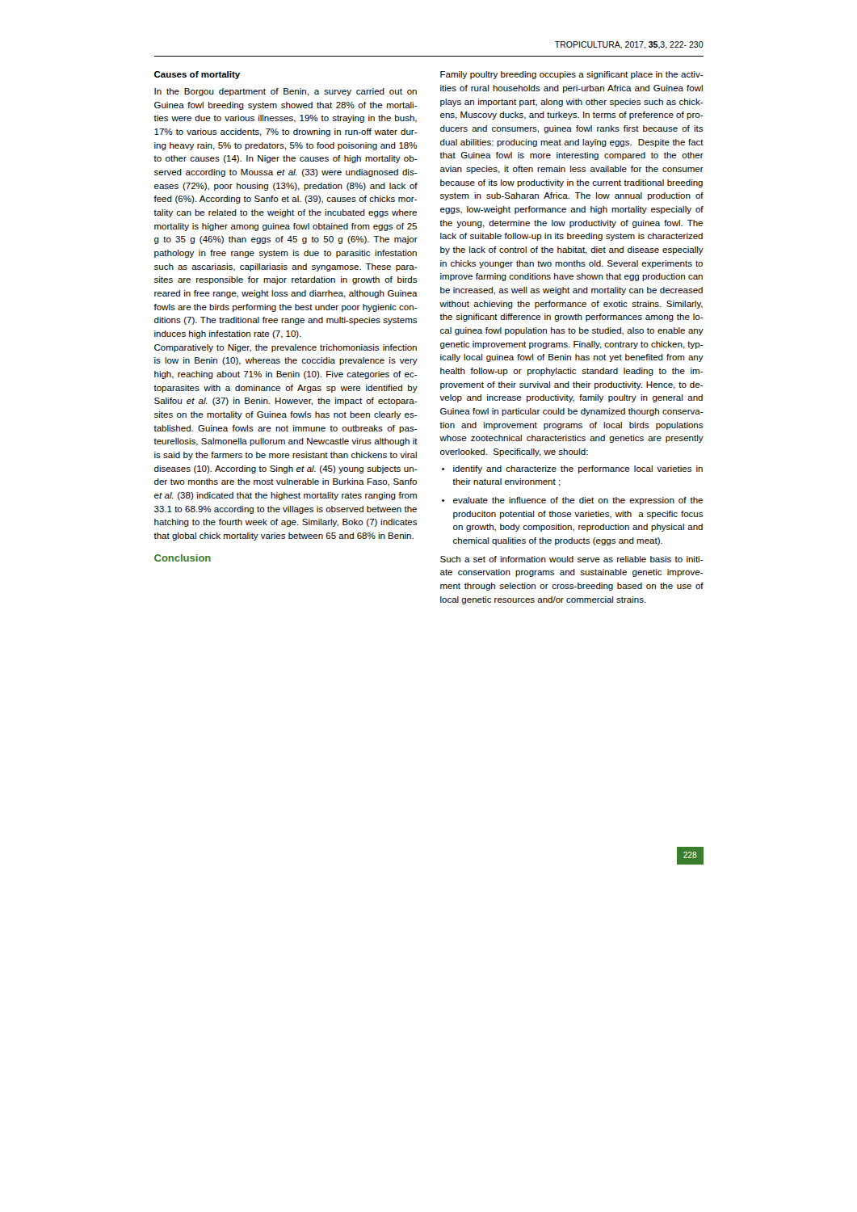TROPICULTURA, 2017, 35,3, 222- 230
Causes of mortality
In the Borgou department of Benin, a survey carried out on Guinea fowl breeding system showed that 28% of the mortalities were due to various illnesses, 19% to straying in the bush, 17% to various accidents, 7% to drowning in run-off water during heavy rain, 5% to predators, 5% to food poisoning and 18% to other causes (14). In Niger the causes of high mortality observed according to Moussa et al. (33) were undiagnosed diseases (72%), poor housing (13%), predation (8%) and lack of feed (6%). According to Sanfo et al. (39), causes of chicks mortality can be related to the weight of the incubated eggs where mortality is higher among guinea fowl obtained from eggs of 25 g to 35 g (46%) than eggs of 45 g to 50 g (6%). The major pathology in free range system is due to parasitic infestation such as ascariasis, capillariasis and syngamose. These parasites are responsible for major retardation in growth of birds reared in free range, weight loss and diarrhea, although Guinea fowls are the birds performing the best under poor hygienic conditions (7). The traditional free range and multi-species systems induces high infestation rate (7, 10).
Comparatively to Niger, the prevalence trichomoniasis infection is low in Benin (10), whereas the coccidia prevalence is very high, reaching about 71% in Benin (10). Five categories of ectoparasites with a dominance of Argas sp were identified by Salifou et al. (37) in Benin. However, the impact of ectoparasites on the mortality of Guinea fowls has not been clearly established. Guinea fowls are not immune to outbreaks of pasteurellosis, Salmonella pullorum and Newcastle virus although it is said by the farmers to be more resistant than chickens to viral diseases (10). According to Singh et al. (45) young subjects under two months are the most vulnerable in Burkina Faso, Sanfo et al. (38) indicated that the highest mortality rates ranging from 33.1 to 68.9% according to the villages is observed between the hatching to the fourth week of age. Similarly, Boko (7) indicates that global chick mortality varies between 65 and 68% in Benin.
Conclusion
Family poultry breeding occupies a significant place in the activities of rural households and peri-urban Africa and Guinea fowl plays an important part, along with other species such as chickens, Muscovy ducks, and turkeys. In terms of preference of producers and consumers, guinea fowl ranks first because of its dual abilities: producing meat and laying eggs. Despite the fact that Guinea fowl is more interesting compared to the other avian species, it often remain less available for the consumer because of its low productivity in the current traditional breeding system in sub-Saharan Africa. The low annual production of eggs, low-weight performance and high mortality especially of the young, determine the low productivity of guinea fowl. The lack of suitable follow-up in its breeding system is characterized by the lack of control of the habitat, diet and disease especially in chicks younger than two months old. Several experiments to improve farming conditions have shown that egg production can be increased, as well as weight and mortality can be decreased without achieving the performance of exotic strains. Similarly, the significant difference in growth performances among the local guinea fowl population has to be studied, also to enable any genetic improvement programs. Finally, contrary to chicken, typically local guinea fowl of Benin has not yet benefited from any health follow-up or prophylactic standard leading to the improvement of their survival and their productivity. Hence, to develop and increase productivity, family poultry in general and Guinea fowl in particular could be dynamized thourgh conservation and improvement programs of local birds populations whose zootechnical characteristics and genetics are presently overlooked. Specifically, we should:
identify and characterize the performance local varieties in their natural environment ;
evaluate the influence of the diet on the expression of the produciton potential of those varieties, with a specific focus on growth, body composition, reproduction and physical and chemical qualities of the products (eggs and meat).
Such a set of information would serve as reliable basis to initiate conservation programs and sustainable genetic improvement through selection or cross-breeding based on the use of local genetic resources and/or commercial strains.
228